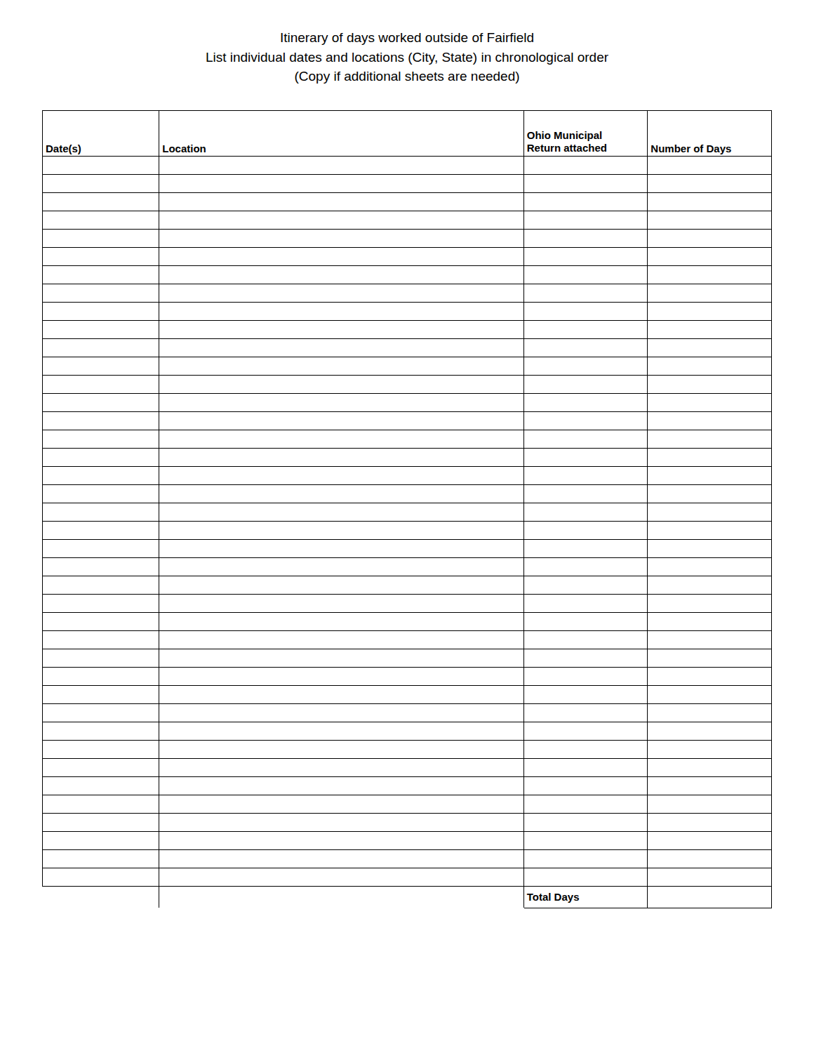Itinerary of days worked outside of Fairfield
List individual dates and locations (City, State) in chronological order
(Copy if additional sheets are needed)
| Date(s) | Location | Ohio Municipal Return attached | Number of Days |
| --- | --- | --- | --- |
| | | Total Days | |